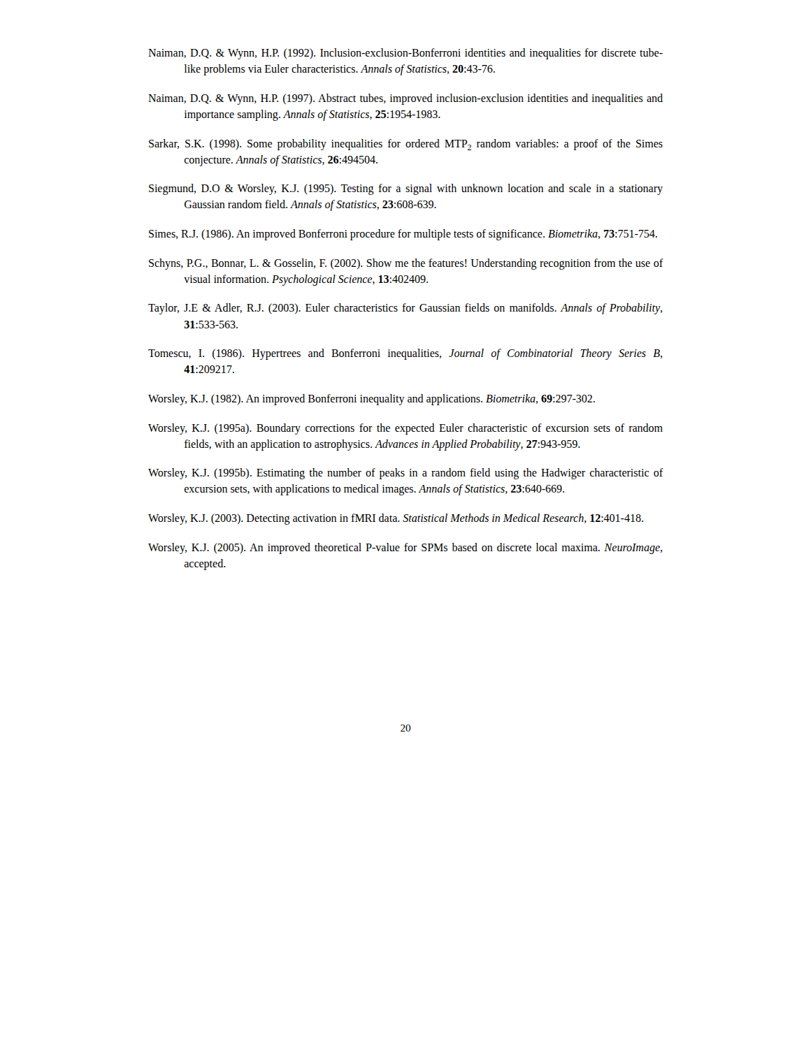Naiman, D.Q. & Wynn, H.P. (1992). Inclusion-exclusion-Bonferroni identities and inequalities for discrete tube-like problems via Euler characteristics. Annals of Statistics, 20:43-76.
Naiman, D.Q. & Wynn, H.P. (1997). Abstract tubes, improved inclusion-exclusion identities and inequalities and importance sampling. Annals of Statistics, 25:1954-1983.
Sarkar, S.K. (1998). Some probability inequalities for ordered MTP2 random variables: a proof of the Simes conjecture. Annals of Statistics, 26:494504.
Siegmund, D.O & Worsley, K.J. (1995). Testing for a signal with unknown location and scale in a stationary Gaussian random field. Annals of Statistics, 23:608-639.
Simes, R.J. (1986). An improved Bonferroni procedure for multiple tests of significance. Biometrika, 73:751-754.
Schyns, P.G., Bonnar, L. & Gosselin, F. (2002). Show me the features! Understanding recognition from the use of visual information. Psychological Science, 13:402409.
Taylor, J.E & Adler, R.J. (2003). Euler characteristics for Gaussian fields on manifolds. Annals of Probability, 31:533-563.
Tomescu, I. (1986). Hypertrees and Bonferroni inequalities, Journal of Combinatorial Theory Series B, 41:209217.
Worsley, K.J. (1982). An improved Bonferroni inequality and applications. Biometrika, 69:297-302.
Worsley, K.J. (1995a). Boundary corrections for the expected Euler characteristic of excursion sets of random fields, with an application to astrophysics. Advances in Applied Probability, 27:943-959.
Worsley, K.J. (1995b). Estimating the number of peaks in a random field using the Hadwiger characteristic of excursion sets, with applications to medical images. Annals of Statistics, 23:640-669.
Worsley, K.J. (2003). Detecting activation in fMRI data. Statistical Methods in Medical Research, 12:401-418.
Worsley, K.J. (2005). An improved theoretical P-value for SPMs based on discrete local maxima. NeuroImage, accepted.
20